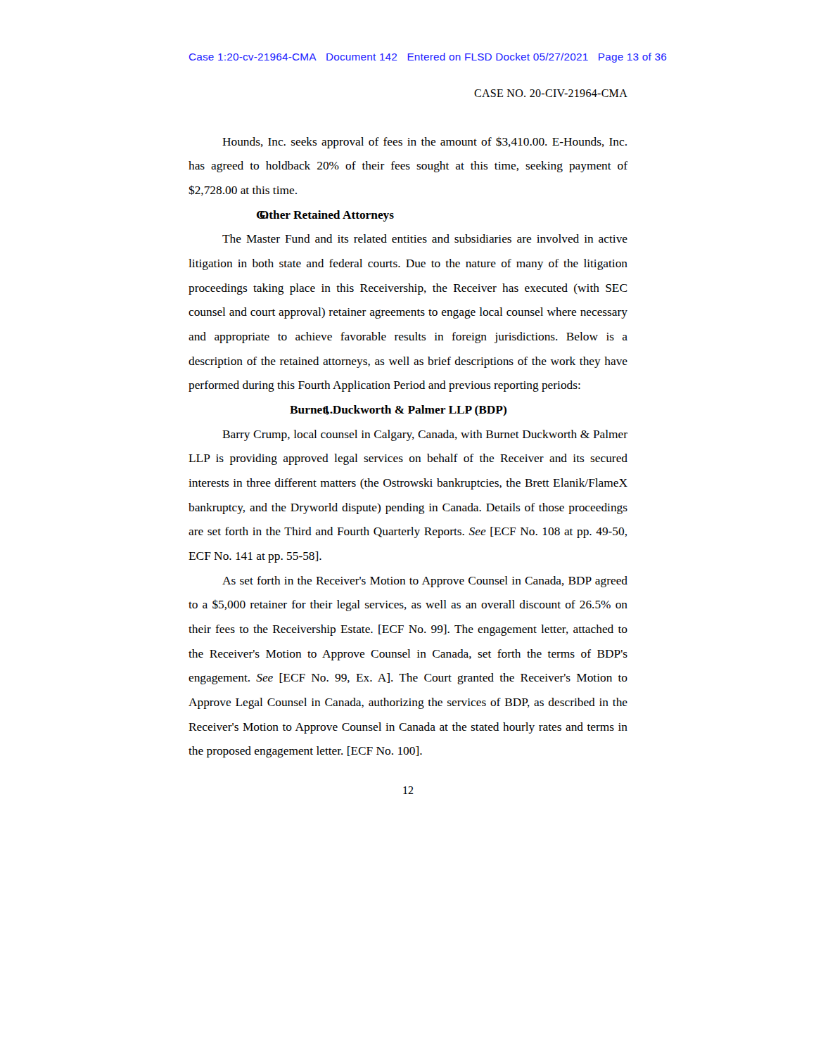Case 1:20-cv-21964-CMA Document 142 Entered on FLSD Docket 05/27/2021 Page 13 of 36
CASE NO. 20-CIV-21964-CMA
Hounds, Inc. seeks approval of fees in the amount of $3,410.00. E-Hounds, Inc. has agreed to holdback 20% of their fees sought at this time, seeking payment of $2,728.00 at this time.
G. Other Retained Attorneys
The Master Fund and its related entities and subsidiaries are involved in active litigation in both state and federal courts. Due to the nature of many of the litigation proceedings taking place in this Receivership, the Receiver has executed (with SEC counsel and court approval) retainer agreements to engage local counsel where necessary and appropriate to achieve favorable results in foreign jurisdictions. Below is a description of the retained attorneys, as well as brief descriptions of the work they have performed during this Fourth Application Period and previous reporting periods:
1. Burnet, Duckworth & Palmer LLP (BDP)
Barry Crump, local counsel in Calgary, Canada, with Burnet Duckworth & Palmer LLP is providing approved legal services on behalf of the Receiver and its secured interests in three different matters (the Ostrowski bankruptcies, the Brett Elanik/FlameX bankruptcy, and the Dryworld dispute) pending in Canada. Details of those proceedings are set forth in the Third and Fourth Quarterly Reports. See [ECF No. 108 at pp. 49-50, ECF No. 141 at pp. 55-58].
As set forth in the Receiver's Motion to Approve Counsel in Canada, BDP agreed to a $5,000 retainer for their legal services, as well as an overall discount of 26.5% on their fees to the Receivership Estate. [ECF No. 99]. The engagement letter, attached to the Receiver's Motion to Approve Counsel in Canada, set forth the terms of BDP's engagement. See [ECF No. 99, Ex. A]. The Court granted the Receiver's Motion to Approve Legal Counsel in Canada, authorizing the services of BDP, as described in the Receiver's Motion to Approve Counsel in Canada at the stated hourly rates and terms in the proposed engagement letter. [ECF No. 100].
12